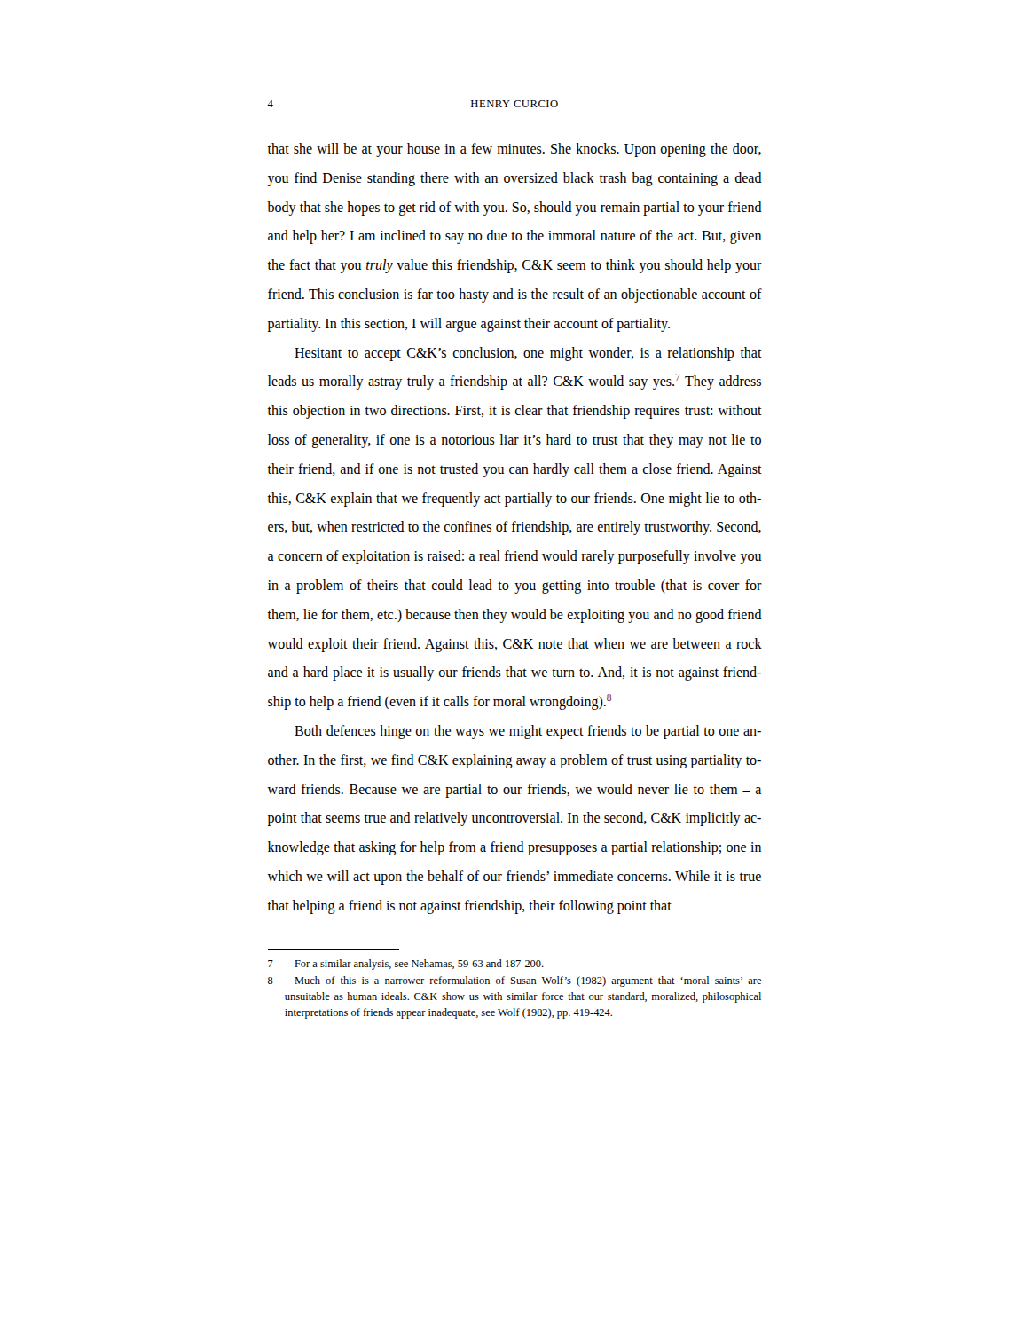4 HENRY CURCIO
that she will be at your house in a few minutes. She knocks. Upon opening the door, you find Denise standing there with an oversized black trash bag containing a dead body that she hopes to get rid of with you. So, should you remain partial to your friend and help her? I am inclined to say no due to the immoral nature of the act. But, given the fact that you truly value this friendship, C&K seem to think you should help your friend. This conclusion is far too hasty and is the result of an objectionable account of partiality. In this section, I will argue against their account of partiality.
Hesitant to accept C&K’s conclusion, one might wonder, is a relationship that leads us morally astray truly a friendship at all? C&K would say yes.7 They address this objection in two directions. First, it is clear that friendship requires trust: without loss of generality, if one is a notorious liar it’s hard to trust that they may not lie to their friend, and if one is not trusted you can hardly call them a close friend. Against this, C&K explain that we frequently act partially to our friends. One might lie to others, but, when restricted to the confines of friendship, are entirely trustworthy. Second, a concern of exploitation is raised: a real friend would rarely purposefully involve you in a problem of theirs that could lead to you getting into trouble (that is cover for them, lie for them, etc.) because then they would be exploiting you and no good friend would exploit their friend. Against this, C&K note that when we are between a rock and a hard place it is usually our friends that we turn to. And, it is not against friendship to help a friend (even if it calls for moral wrongdoing).8
Both defences hinge on the ways we might expect friends to be partial to one an- other. In the first, we find C&K explaining away a problem of trust using partiality toward friends. Because we are partial to our friends, we would never lie to them – a point that seems true and relatively uncontroversial. In the second, C&K implicitly acknowledge that asking for help from a friend presupposes a partial relationship; one in which we will act upon the behalf of our friends’ immediate concerns. While it is true that helping a friend is not against friendship, their following point that
7
For a similar analysis, see Nehamas, 59-63 and 187-200.
8
Much of this is a narrower reformulation of Susan Wolf’s (1982) argument that ‘moral saints’ are unsuitable as human ideals. C&K show us with similar force that our standard, moralized, philosophical interpretations of friends appear inadequate, see Wolf (1982), pp. 419-424.